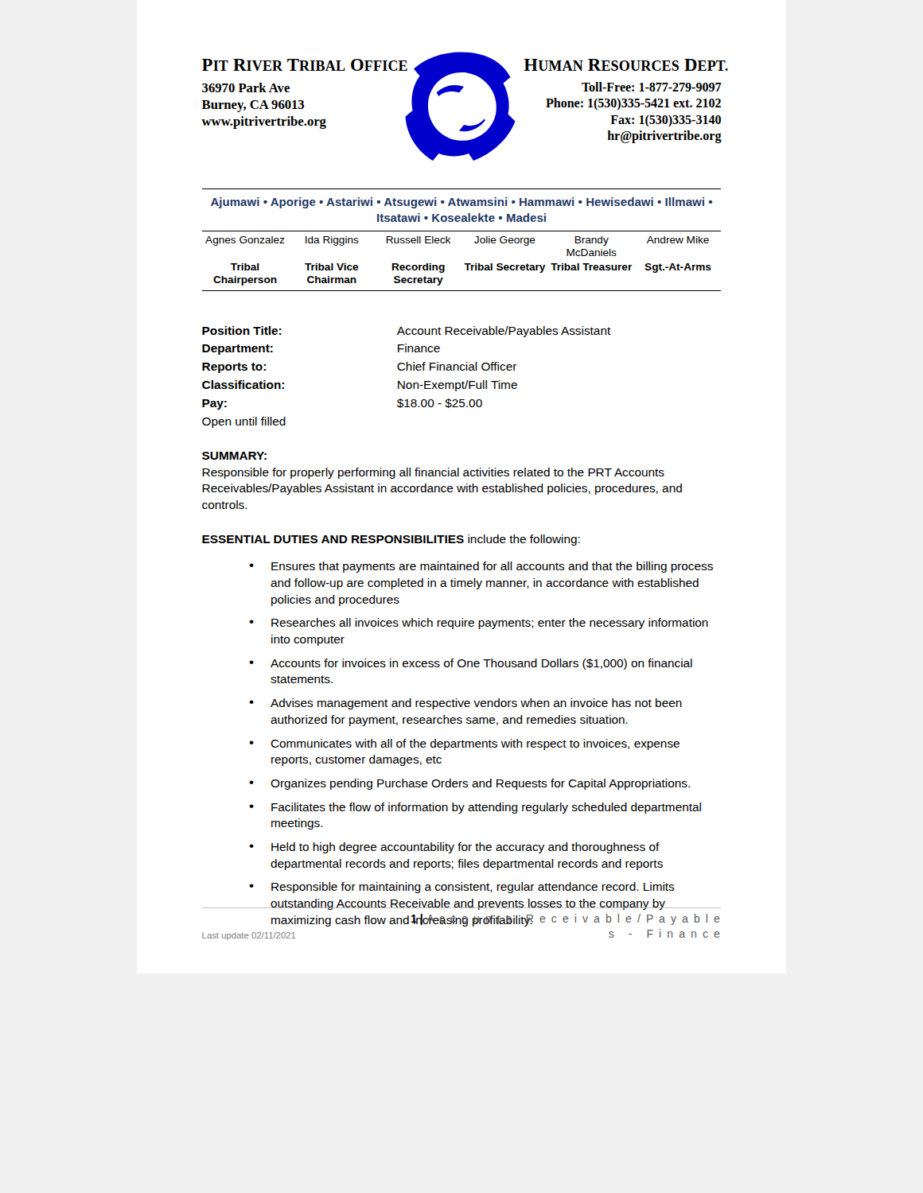PIT RIVER TRIBAL OFFICE
36970 Park Ave
Burney, CA 96013
www.pitrivertribe.org
PIT RIVER TRIBE
HUMAN RESOURCES DEPT.
Toll-Free: 1-877-279-9097
Phone: 1(530)335-5421 ext. 2102
Fax: 1(530)335-3140
hr@pitrivertribe.org
Ajumawi • Aporige • Astariwi • Atsugewi • Atwamsini • Hammawi • Hewisedawi • Illmawi • Itsatawi • Kosealekte • Madesi
| Agnes Gonzalez | Ida Riggins | Russell Eleck | Jolie George | Brandy McDaniels | Andrew Mike |
| Tribal Chairperson | Tribal Vice Chairman | Recording Secretary | Tribal Secretary | Tribal Treasurer | Sgt.-At-Arms |
| Position Title: | Account Receivable/Payables Assistant |
| Department: | Finance |
| Reports to: | Chief Financial Officer |
| Classification: | Non-Exempt/Full Time |
| Pay: | $18.00 - $25.00 |
Open until filled
Summary:
Responsible for properly performing all financial activities related to the PRT Accounts Receivables/Payables Assistant in accordance with established policies, procedures, and controls.
Essential Duties and Responsibilities include the following:
Ensures that payments are maintained for all accounts and that the billing process and follow-up are completed in a timely manner, in accordance with established policies and procedures
Researches all invoices which require payments; enter the necessary information into computer
Accounts for invoices in excess of One Thousand Dollars ($1,000) on financial statements.
Advises management and respective vendors when an invoice has not been authorized for payment, researches same, and remedies situation.
Communicates with all of the departments with respect to invoices, expense reports, customer damages, etc
Organizes pending Purchase Orders and Requests for Capital Appropriations.
Facilitates the flow of information by attending regularly scheduled departmental meetings.
Held to high degree accountability for the accuracy and thoroughness of departmental records and reports; files departmental records and reports
Responsible for maintaining a consistent, regular attendance record. Limits outstanding Accounts Receivable and prevents losses to the company by maximizing cash flow and increasing profitability.
Last update 02/11/2021
1 | A c c o u n t s R e c e i v a b l e / P a y a b l e s - F i n a n c e